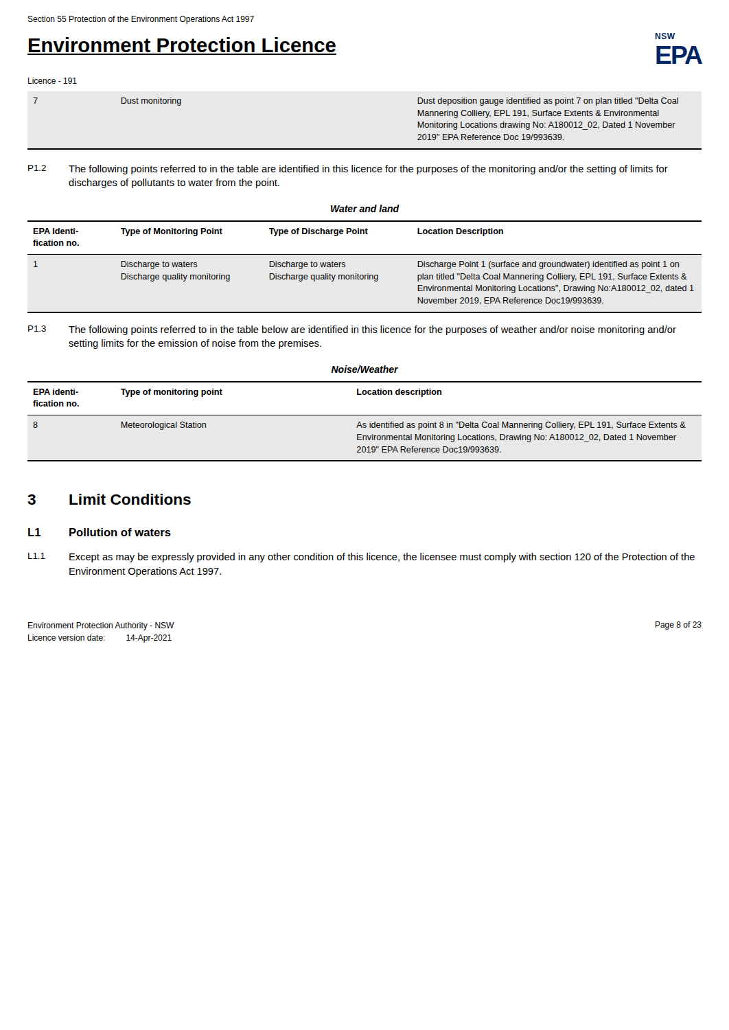Section 55 Protection of the Environment Operations Act 1997
Environment Protection Licence
NSW EPA
Licence - 191
| 7 | Dust monitoring | Dust deposition gauge identified as point 7 on plan titled "Delta Coal Mannering Colliery, EPL 191, Surface Extents & Environmental Monitoring Locations drawing No: A180012_02, Dated 1 November 2019" EPA Reference Doc 19/993639. |
P1.2
The following points referred to in the table are identified in this licence for the purposes of the monitoring and/or the setting of limits for discharges of pollutants to water from the point.
Water and land
| EPA Identi- fication no. | Type of Monitoring Point | Type of Discharge Point | Location Description |
| --- | --- | --- | --- |
| 1 | Discharge to waters Discharge quality monitoring | Discharge to waters Discharge quality monitoring | Discharge Point 1 (surface and groundwater) identified as point 1 on plan titled "Delta Coal Mannering Colliery, EPL 191, Surface Extents & Environmental Monitoring Locations", Drawing No:A180012_02, dated 1 November 2019, EPA Reference Doc19/993639. |
P1.3
The following points referred to in the table below are identified in this licence for the purposes of weather and/or noise monitoring and/or setting limits for the emission of noise from the premises.
Noise/Weather
| EPA identi- fication no. | Type of monitoring point | Location description |
| --- | --- | --- |
| 8 | Meteorological Station | As identified as point 8 in "Delta Coal Mannering Colliery, EPL 191, Surface Extents & Environmental Monitoring Locations, Drawing No: A180012_02, Dated 1 November 2019" EPA Reference Doc19/993639. |
3 Limit Conditions
L1 Pollution of waters
L1.1
Except as may be expressly provided in any other condition of this licence, the licensee must comply with section 120 of the Protection of the Environment Operations Act 1997.
Environment Protection Authority - NSW
Licence version date: 14-Apr-2021
Page 8 of 23